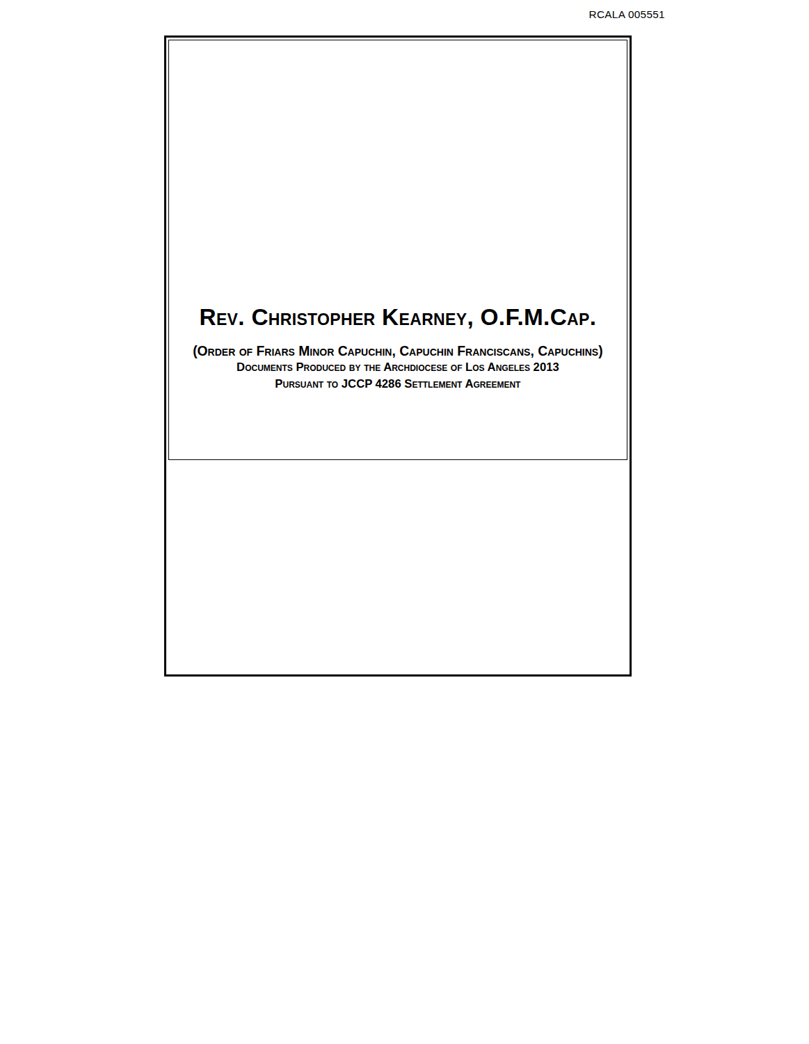RCALA 005551
Rev. Christopher Kearney, O.F.M.Cap.
(Order of Friars Minor Capuchin, Capuchin Franciscans, Capuchins)
Documents Produced by the Archdiocese of Los Angeles 2013
Pursuant to JCCP 4286 Settlement Agreement